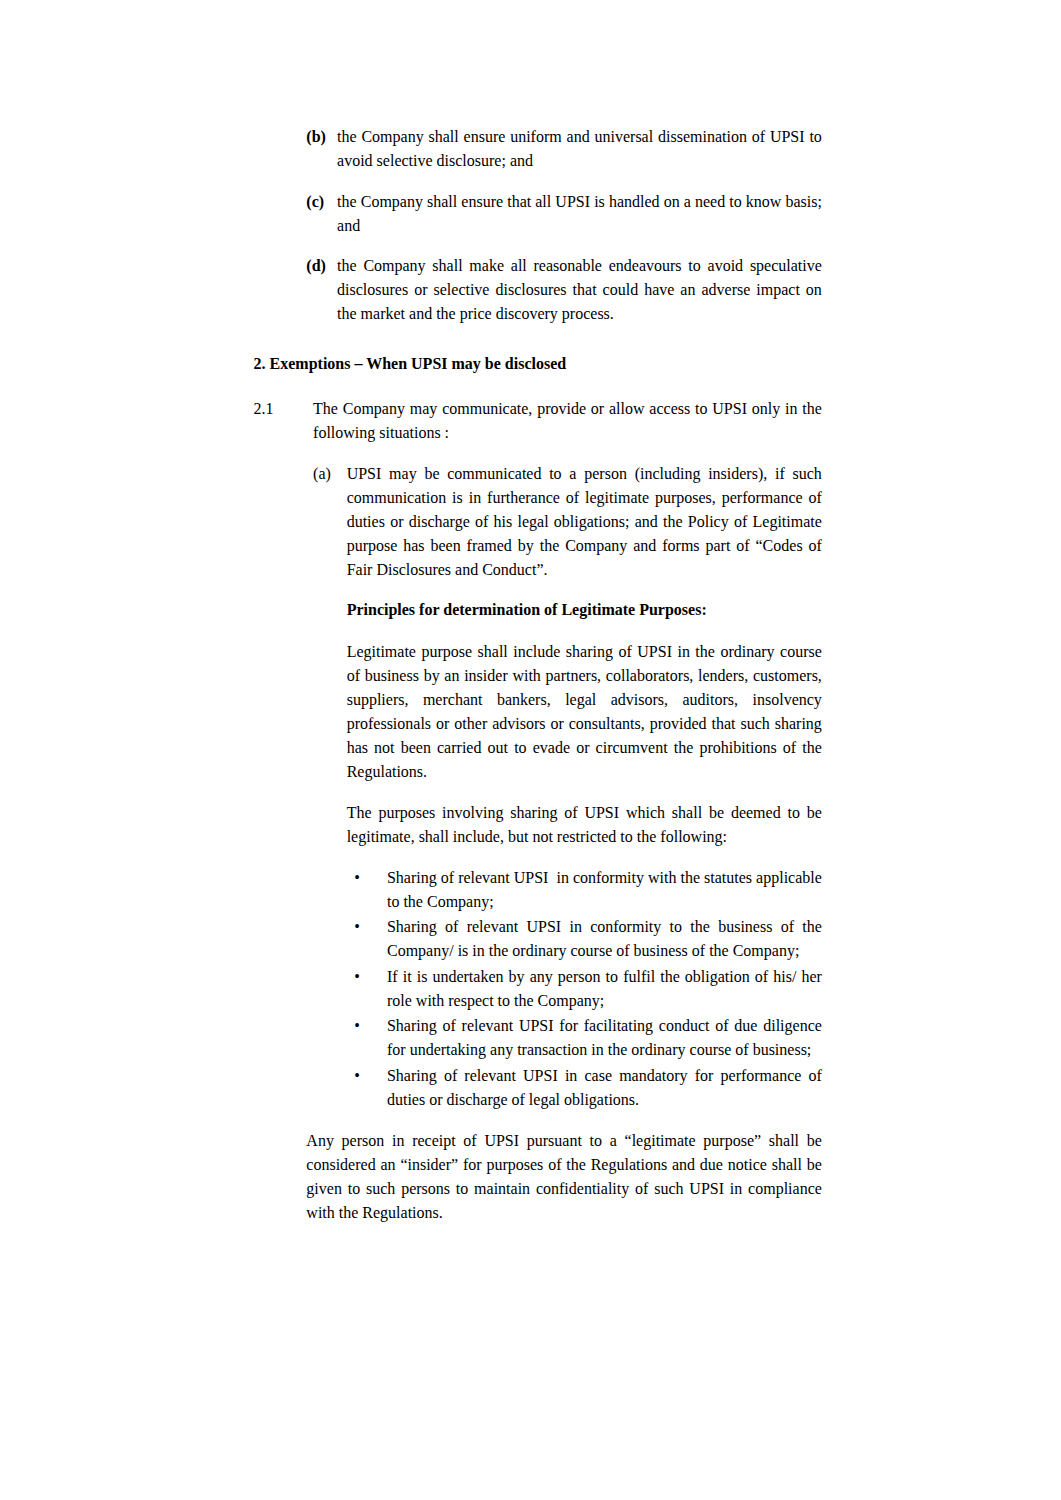(b) the Company shall ensure uniform and universal dissemination of UPSI to avoid selective disclosure; and
(c) the Company shall ensure that all UPSI is handled on a need to know basis; and
(d) the Company shall make all reasonable endeavours to avoid speculative disclosures or selective disclosures that could have an adverse impact on the market and the price discovery process.
2. Exemptions – When UPSI may be disclosed
2.1 The Company may communicate, provide or allow access to UPSI only in the following situations :
(a) UPSI may be communicated to a person (including insiders), if such communication is in furtherance of legitimate purposes, performance of duties or discharge of his legal obligations; and the Policy of Legitimate purpose has been framed by the Company and forms part of “Codes of Fair Disclosures and Conduct”.
Principles for determination of Legitimate Purposes:
Legitimate purpose shall include sharing of UPSI in the ordinary course of business by an insider with partners, collaborators, lenders, customers, suppliers, merchant bankers, legal advisors, auditors, insolvency professionals or other advisors or consultants, provided that such sharing has not been carried out to evade or circumvent the prohibitions of the Regulations.
The purposes involving sharing of UPSI which shall be deemed to be legitimate, shall include, but not restricted to the following:
Sharing of relevant UPSI in conformity with the statutes applicable to the Company;
Sharing of relevant UPSI in conformity to the business of the Company/ is in the ordinary course of business of the Company;
If it is undertaken by any person to fulfil the obligation of his/ her role with respect to the Company;
Sharing of relevant UPSI for facilitating conduct of due diligence for undertaking any transaction in the ordinary course of business;
Sharing of relevant UPSI in case mandatory for performance of duties or discharge of legal obligations.
Any person in receipt of UPSI pursuant to a “legitimate purpose” shall be considered an “insider” for purposes of the Regulations and due notice shall be given to such persons to maintain confidentiality of such UPSI in compliance with the Regulations.